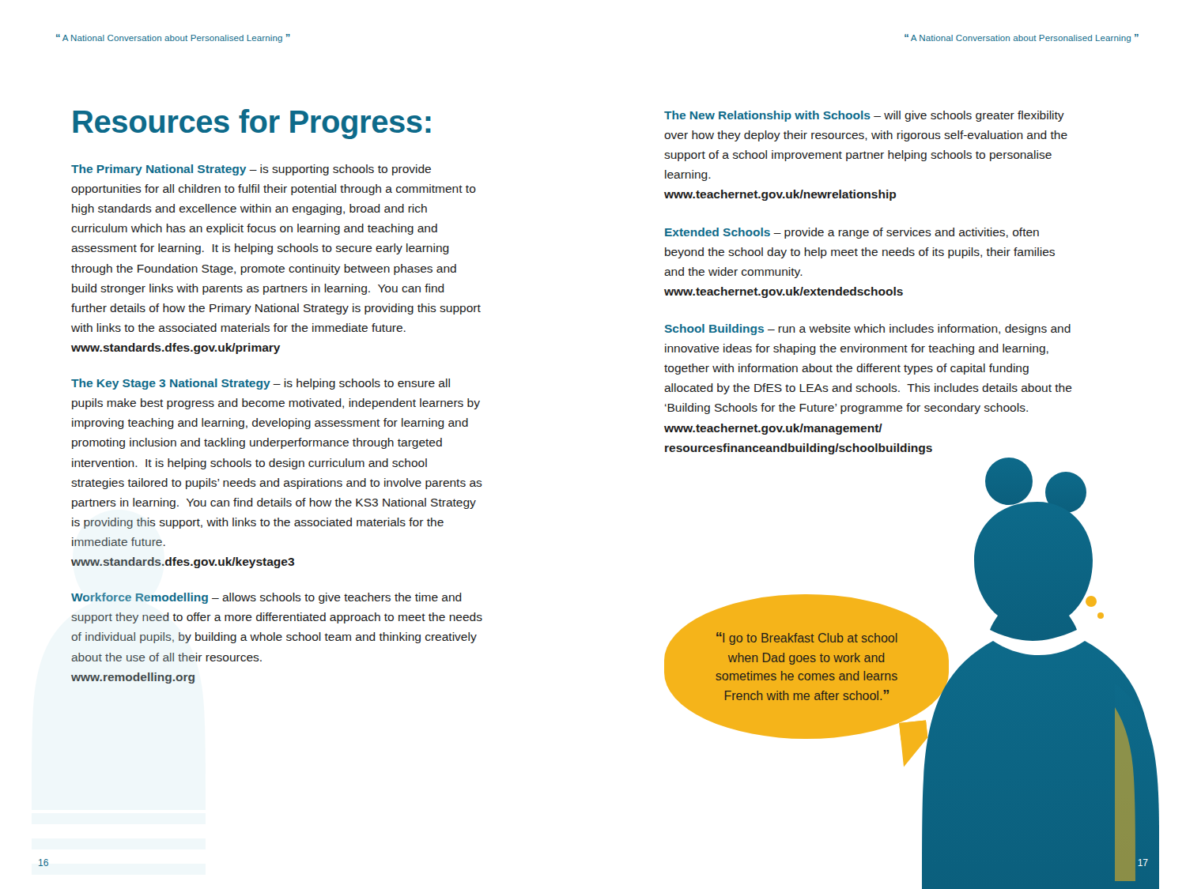“ A National Conversation about Personalised Learning ”
Resources for Progress:
The Primary National Strategy – is supporting schools to provide opportunities for all children to fulfil their potential through a commitment to high standards and excellence within an engaging, broad and rich curriculum which has an explicit focus on learning and teaching and assessment for learning. It is helping schools to secure early learning through the Foundation Stage, promote continuity between phases and build stronger links with parents as partners in learning. You can find further details of how the Primary National Strategy is providing this support with links to the associated materials for the immediate future. www.standards.dfes.gov.uk/primary
The Key Stage 3 National Strategy – is helping schools to ensure all pupils make best progress and become motivated, independent learners by improving teaching and learning, developing assessment for learning and promoting inclusion and tackling underperformance through targeted intervention. It is helping schools to design curriculum and school strategies tailored to pupils’ needs and aspirations and to involve parents as partners in learning. You can find details of how the KS3 National Strategy is providing this support, with links to the associated materials for the immediate future.
www.standards.dfes.gov.uk/keystage3
Workforce Remodelling – allows schools to give teachers the time and support they need to offer a more differentiated approach to meet the needs of individual pupils, by building a whole school team and thinking creatively about the use of all their resources.
www.remodelling.org
16
“ A National Conversation about Personalised Learning ”
The New Relationship with Schools – will give schools greater flexibility over how they deploy their resources, with rigorous self-evaluation and the support of a school improvement partner helping schools to personalise learning.
www.teachernet.gov.uk/newrelationship
Extended Schools – provide a range of services and activities, often beyond the school day to help meet the needs of its pupils, their families and the wider community.
www.teachernet.gov.uk/extendedschools
School Buildings – run a website which includes information, designs and innovative ideas for shaping the environment for teaching and learning, together with information about the different types of capital funding allocated by the DfES to LEAs and schools. This includes details about the ‘Building Schools for the Future’ programme for secondary schools. www.teachernet.gov.uk/management/
resourcesfinanceandbuilding/schoolbuildings
“I go to Breakfast Club at school when Dad goes to work and sometimes he comes and learns French with me after school.”
17